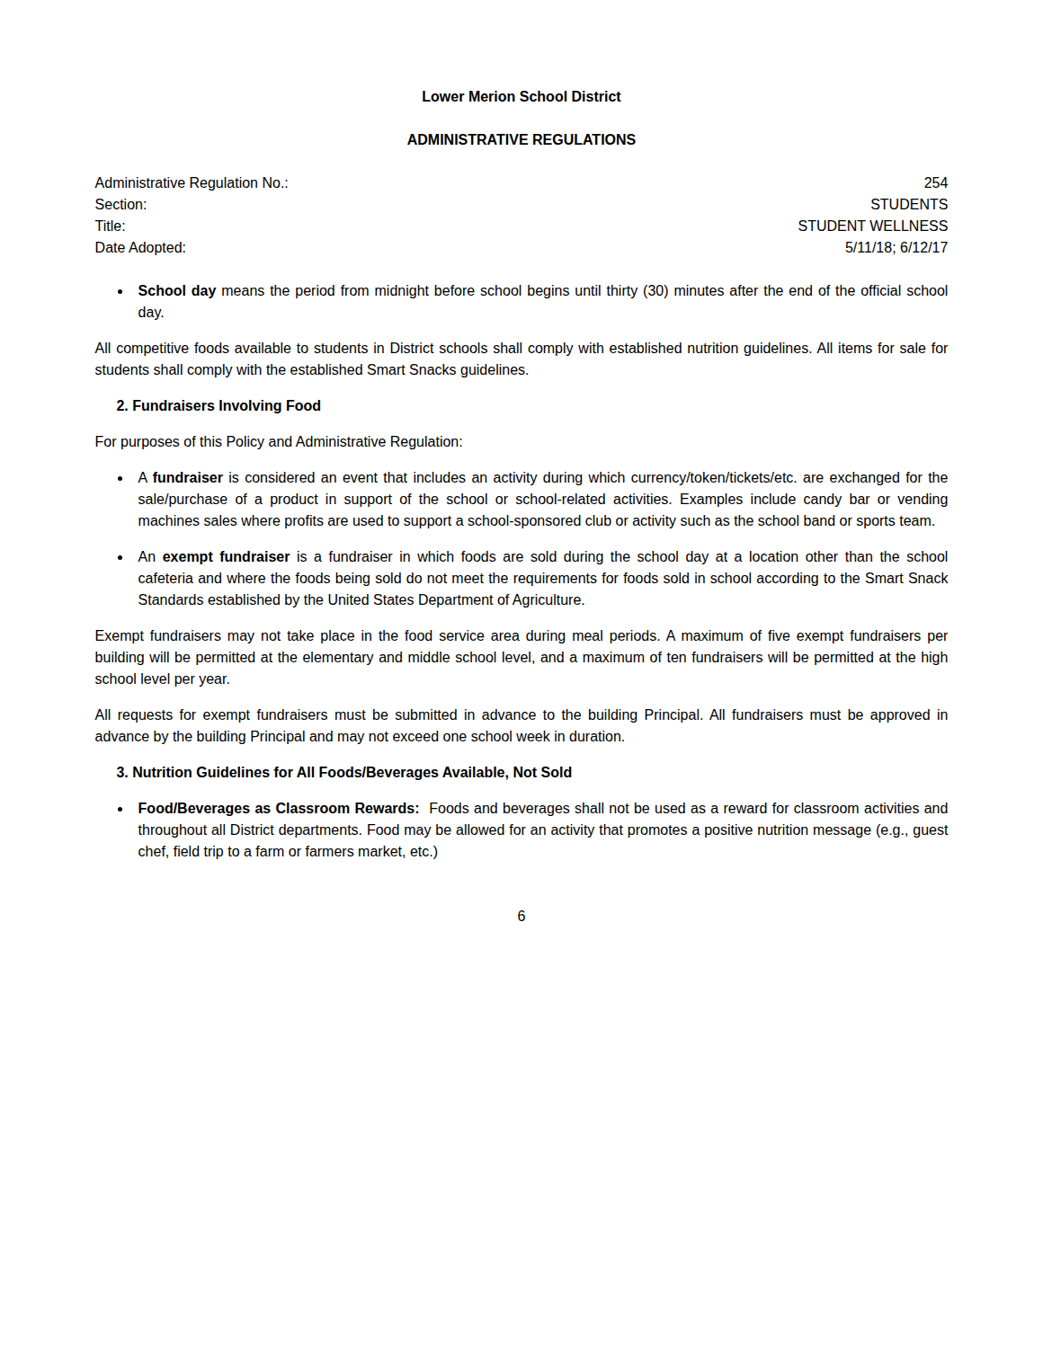Lower Merion School District
ADMINISTRATIVE REGULATIONS
| Administrative Regulation No.: | 254 |
| Section: | STUDENTS |
| Title: | STUDENT WELLNESS |
| Date Adopted: | 5/11/18; 6/12/17 |
School day means the period from midnight before school begins until thirty (30) minutes after the end of the official school day.
All competitive foods available to students in District schools shall comply with established nutrition guidelines. All items for sale for students shall comply with the established Smart Snacks guidelines.
Fundraisers Involving Food
For purposes of this Policy and Administrative Regulation:
A fundraiser is considered an event that includes an activity during which currency/token/tickets/etc. are exchanged for the sale/purchase of a product in support of the school or school-related activities. Examples include candy bar or vending machines sales where profits are used to support a school-sponsored club or activity such as the school band or sports team.
An exempt fundraiser is a fundraiser in which foods are sold during the school day at a location other than the school cafeteria and where the foods being sold do not meet the requirements for foods sold in school according to the Smart Snack Standards established by the United States Department of Agriculture.
Exempt fundraisers may not take place in the food service area during meal periods. A maximum of five exempt fundraisers per building will be permitted at the elementary and middle school level, and a maximum of ten fundraisers will be permitted at the high school level per year.
All requests for exempt fundraisers must be submitted in advance to the building Principal. All fundraisers must be approved in advance by the building Principal and may not exceed one school week in duration.
Nutrition Guidelines for All Foods/Beverages Available, Not Sold
Food/Beverages as Classroom Rewards: Foods and beverages shall not be used as a reward for classroom activities and throughout all District departments. Food may be allowed for an activity that promotes a positive nutrition message (e.g., guest chef, field trip to a farm or farmers market, etc.)
6